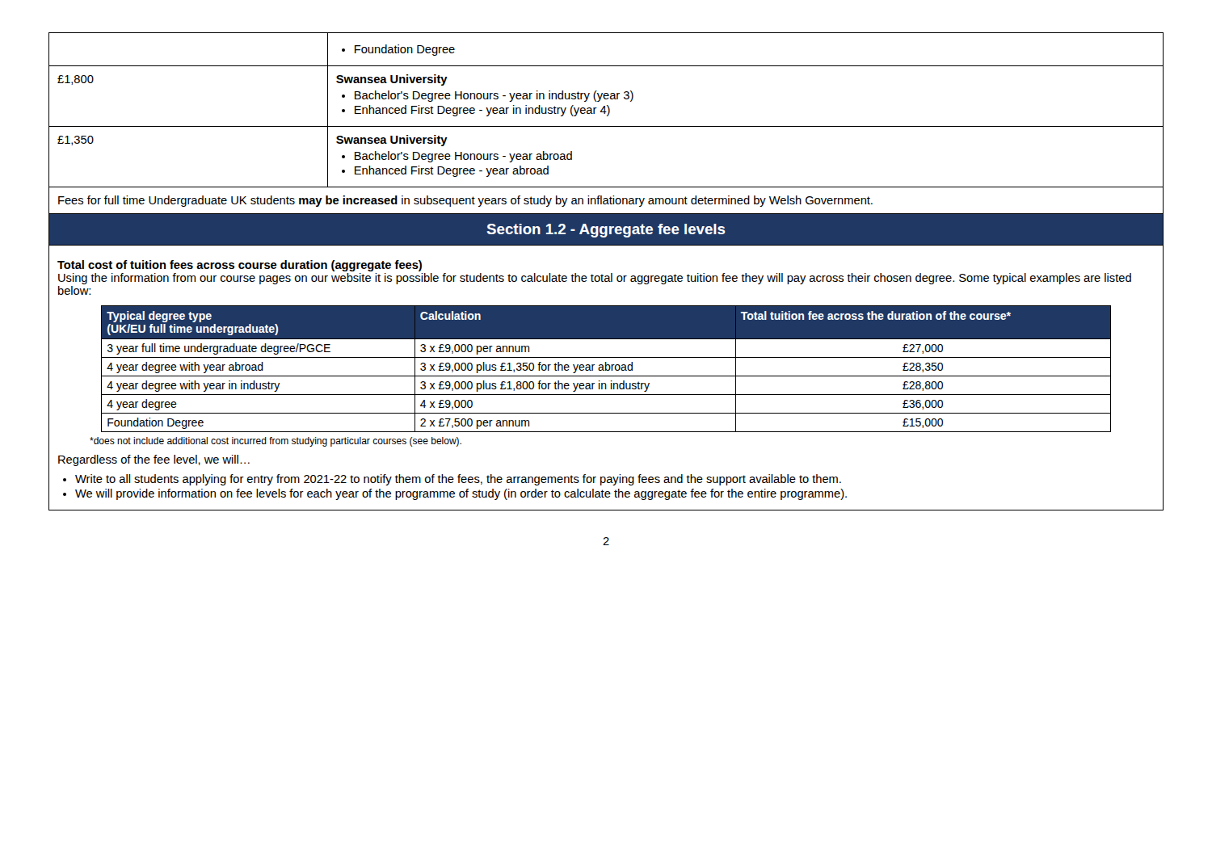| | Foundation Degree |
| £1,800 | Swansea University Bachelor's Degree Honours - year in industry (year 3) Enhanced First Degree - year in industry (year 4) |
| £1,350 | Swansea University Bachelor's Degree Honours - year abroad Enhanced First Degree - year abroad |
| Fees for full time Undergraduate UK students may be increased in subsequent years of study by an inflationary amount determined by Welsh Government. |
| Section 1.2 - Aggregate fee levels |
| Total cost of tuition fees across course duration (aggregate fees) Using the information from our course pages on our website it is possible for students to calculate the total or aggregate tuition fee they will pay across their chosen degree. Some typical examples are listed below: / Typical degree type (UK/EU full time undergraduate) / Calculation / Total tuition fee across the duration of the course* / / --- / --- / --- / / 3 year full time undergraduate degree/PGCE / 3 x £9,000 per annum / £27,000 / / 4 year degree with year abroad / 3 x £9,000 plus £1,350 for the year abroad / £28,350 / / 4 year degree with year in industry / 3 x £9,000 plus £1,800 for the year in industry / £28,800 / / 4 year degree / 4 x £9,000 / £36,000 / / Foundation Degree / 2 x £7,500 per annum / £15,000 / *does not include additional cost incurred from studying particular courses (see below). Regardless of the fee level, we will… Write to all students applying for entry from 2021-22 to notify them of the fees, the arrangements for paying fees and the support available to them. We will provide information on fee levels for each year of the programme of study (in order to calculate the aggregate fee for the entire programme). |
2